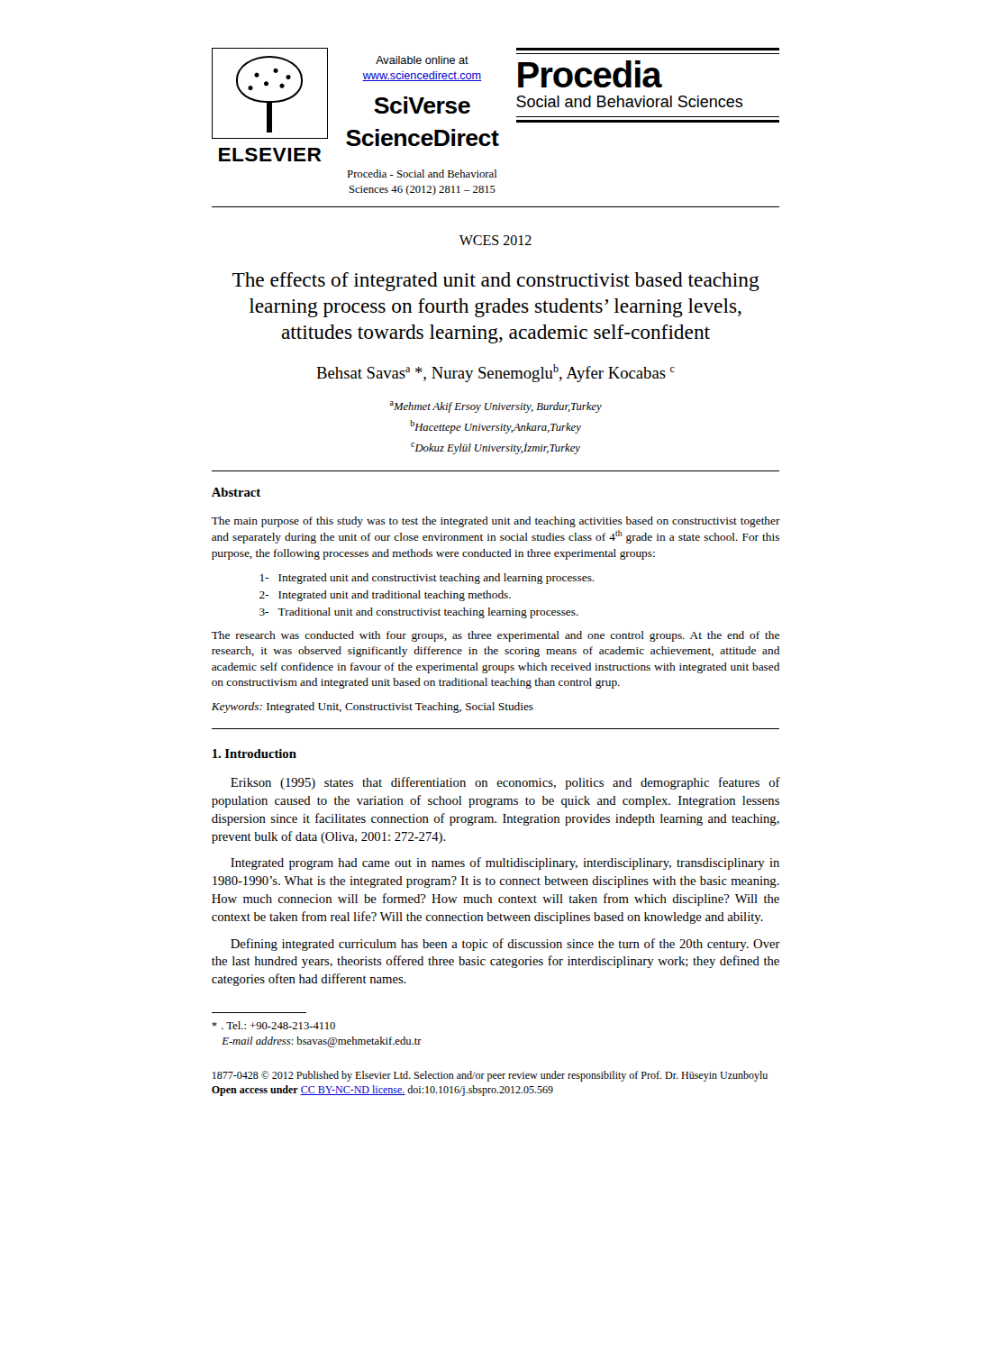ELSEVIER
Available online at www.sciencedirect.com
SciVerse ScienceDirect
Procedia - Social and Behavioral Sciences 46 (2012) 2811 – 2815
Procedia
Social and Behavioral Sciences
WCES 2012
The effects of integrated unit and constructivist based teaching learning process on fourth grades students’ learning levels, attitudes towards learning, academic self-confident
Behsat Savasa *, Nuray Senemoglub, Ayfer Kocabas c
aMehmet Akif Ersoy University, Burdur,Turkey
bHacettepe University,Ankara,Turkey
cDokuz Eylül University,İzmir,Turkey
Abstract
The main purpose of this study was to test the integrated unit and teaching activities based on constructivist together and separately during the unit of our close environment in social studies class of 4th grade in a state school. For this purpose, the following processes and methods were conducted in three experimental groups:
Integrated unit and constructivist teaching and learning processes.
Integrated unit and traditional teaching methods.
Traditional unit and constructivist teaching learning processes.
The research was conducted with four groups, as three experimental and one control groups. At the end of the research, it was observed significantly difference in the scoring means of academic achievement, attitude and academic self confidence in favour of the experimental groups which received instructions with integrated unit based on constructivism and integrated unit based on traditional teaching than control grup.
Keywords: Integrated Unit, Constructivist Teaching, Social Studies
1. Introduction
Erikson (1995) states that differentiation on economics, politics and demographic features of population caused to the variation of school programs to be quick and complex. Integration lessens dispersion since it facilitates connection of program. Integration provides indepth learning and teaching, prevent bulk of data (Oliva, 2001: 272-274).
Integrated program had came out in names of multidisciplinary, interdisciplinary, transdisciplinary in 1980-1990’s. What is the integrated program? It is to connect between disciplines with the basic meaning. How much connecion will be formed? How much context will taken from which discipline? Will the context be taken from real life? Will the connection between disciplines based on knowledge and ability.
Defining integrated curriculum has been a topic of discussion since the turn of the 20th century. Over the last hundred years, theorists offered three basic categories for interdisciplinary work; they defined the categories often had different names.
* . Tel.: +90-248-213-4110
E-mail address: bsavas@mehmetakif.edu.tr
1877-0428 © 2012 Published by Elsevier Ltd. Selection and/or peer review under responsibility of Prof. Dr. Hüseyin Uzunboylu
Open access under CC BY-NC-ND license. doi:10.1016/j.sbspro.2012.05.569